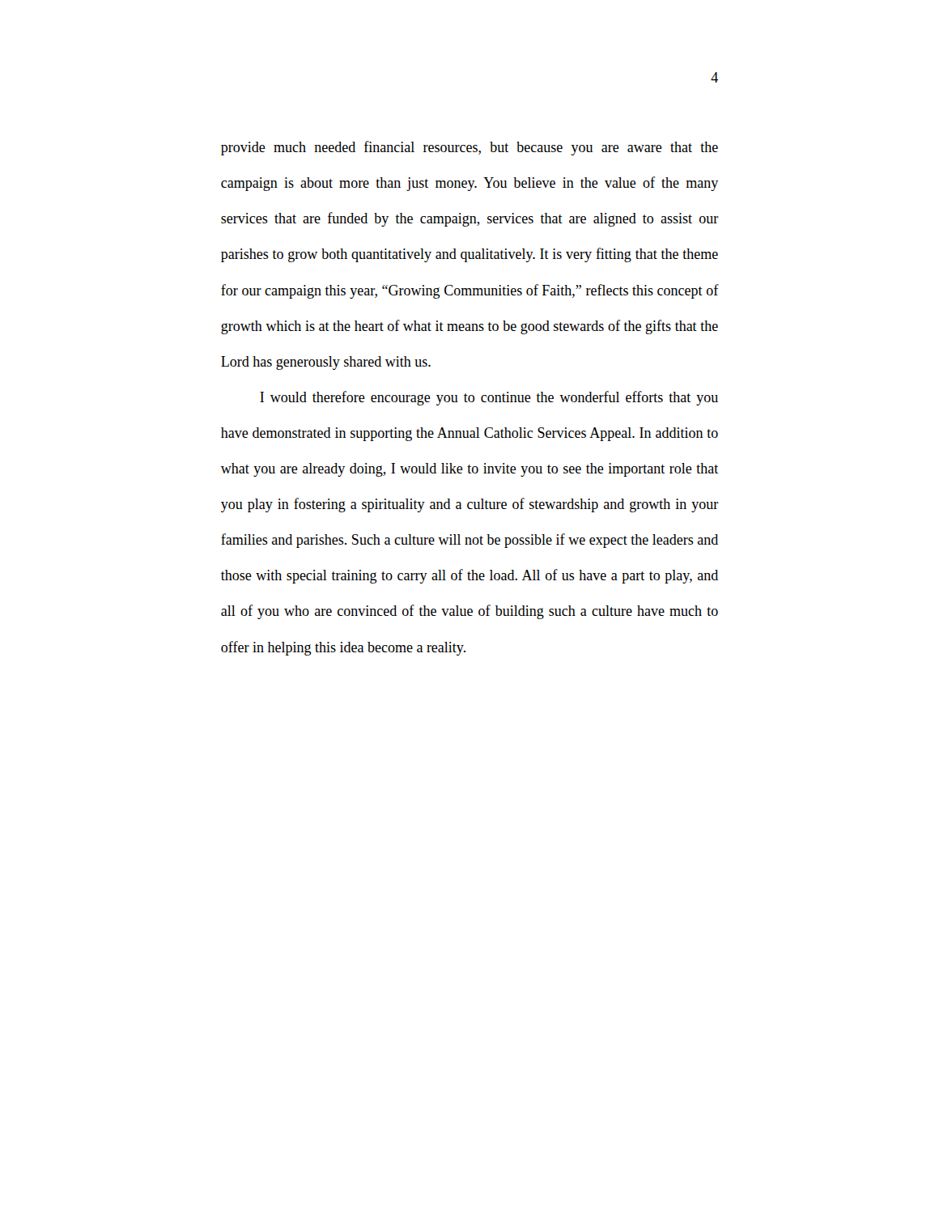4
provide much needed financial resources, but because you are aware that the campaign is about more than just money. You believe in the value of the many services that are funded by the campaign, services that are aligned to assist our parishes to grow both quantitatively and qualitatively. It is very fitting that the theme for our campaign this year, “Growing Communities of Faith,” reflects this concept of growth which is at the heart of what it means to be good stewards of the gifts that the Lord has generously shared with us.
I would therefore encourage you to continue the wonderful efforts that you have demonstrated in supporting the Annual Catholic Services Appeal. In addition to what you are already doing, I would like to invite you to see the important role that you play in fostering a spirituality and a culture of stewardship and growth in your families and parishes. Such a culture will not be possible if we expect the leaders and those with special training to carry all of the load. All of us have a part to play, and all of you who are convinced of the value of building such a culture have much to offer in helping this idea become a reality.